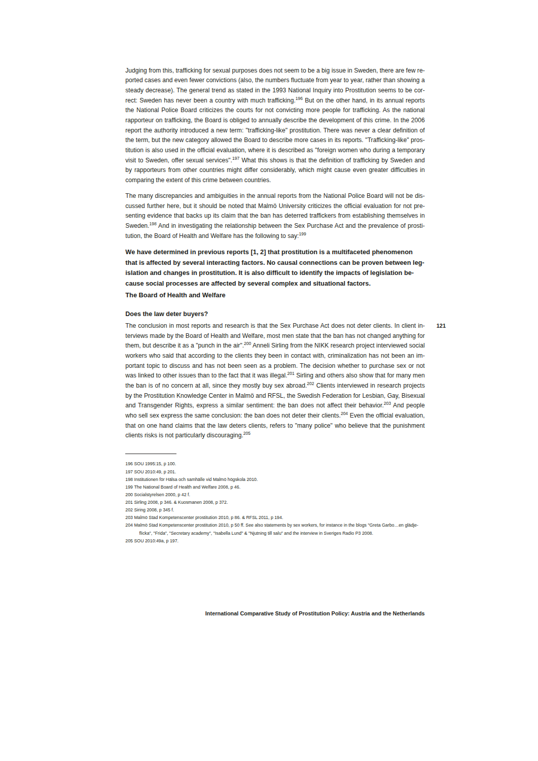Judging from this, trafficking for sexual purposes does not seem to be a big issue in Sweden, there are few reported cases and even fewer convictions (also, the numbers fluctuate from year to year, rather than showing a steady decrease). The general trend as stated in the 1993 National Inquiry into Prostitution seems to be correct: Sweden has never been a country with much trafficking.196 But on the other hand, in its annual reports the National Police Board criticizes the courts for not convicting more people for trafficking. As the national rapporteur on trafficking, the Board is obliged to annually describe the development of this crime. In the 2006 report the authority introduced a new term: "trafficking-like" prostitution. There was never a clear definition of the term, but the new category allowed the Board to describe more cases in its reports. "Trafficking-like" prostitution is also used in the official evaluation, where it is described as "foreign women who during a temporary visit to Sweden, offer sexual services".197 What this shows is that the definition of trafficking by Sweden and by rapporteurs from other countries might differ considerably, which might cause even greater difficulties in comparing the extent of this crime between countries.
The many discrepancies and ambiguities in the annual reports from the National Police Board will not be discussed further here, but it should be noted that Malmö University criticizes the official evaluation for not presenting evidence that backs up its claim that the ban has deterred traffickers from establishing themselves in Sweden.198 And in investigating the relationship between the Sex Purchase Act and the prevalence of prostitution, the Board of Health and Welfare has the following to say:199
We have determined in previous reports [1, 2] that prostitution is a multifaceted phenomenon that is affected by several interacting factors. No causal connections can be proven between legislation and changes in prostitution. It is also difficult to identify the impacts of legislation because social processes are affected by several complex and situational factors.
The Board of Health and Welfare
121
Does the law deter buyers?
The conclusion in most reports and research is that the Sex Purchase Act does not deter clients. In client interviews made by the Board of Health and Welfare, most men state that the ban has not changed anything for them, but describe it as a "punch in the air".200 Anneli Sirling from the NIKK research project interviewed social workers who said that according to the clients they been in contact with, criminalization has not been an important topic to discuss and has not been seen as a problem. The decision whether to purchase sex or not was linked to other issues than to the fact that it was illegal.201 Sirling and others also show that for many men the ban is of no concern at all, since they mostly buy sex abroad.202 Clients interviewed in research projects by the Prostitution Knowledge Center in Malmö and RFSL, the Swedish Federation for Lesbian, Gay, Bisexual and Transgender Rights, express a similar sentiment: the ban does not affect their behavior.203 And people who sell sex express the same conclusion: the ban does not deter their clients.204 Even the official evaluation, that on one hand claims that the law deters clients, refers to "many police" who believe that the punishment clients risks is not particularly discouraging.205
SOU 1995:15, p 100.
SOU 2010:49, p 201.
Institutionen för Hälsa och samhälle vid Malmö högskola 2010.
The National Board of Health and Welfare 2008, p 46.
Socialstyrelsen 2000, p 42 f.
Sirling 2008, p 346. & Kuosmanen 2008, p 372.
Siring 2008, p 345 f.
Malmö Stad Kompetenscenter prostitution 2010, p 86. & RFSL 2011, p 194.
Malmö Stad Kompetenscenter prostitution 2010, p 50 ff. See also statements by sex workers, for instance in the blogs "Greta Garbo…en glädje-
flicka", "Frida", "Secretary academy", "Isabella Lund" & "Njutning till salu" and the interview in Sveriges Radio P3 2008.
SOU 2010:49a, p 197.
International Comparative Study of Prostitution Policy: Austria and the Netherlands